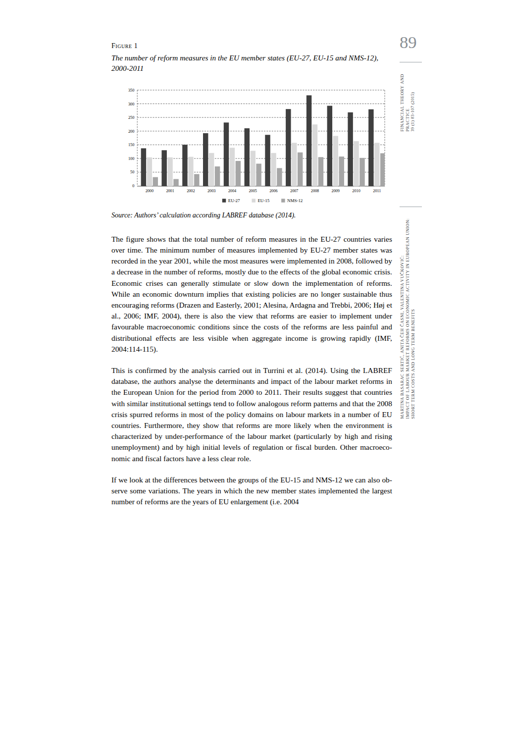89
FINANCIAL THEORY AND
PRACTICE
39 (1) 83-107 (2015)
MARTINA BASARAC SERTIĆ, ANITA ČEH ČASNI, VALENTINA VUČKOVIĆ:
IMPACT OF LABOUR MARKET REFORMS ON ECONOMIC ACTIVITY IN EUROPEAN UNION:
SHORT TERM COSTS AND LONG TERM BENEFITS
Figure 1
The number of reform measures in the EU member states (EU-27, EU-15 and NMS-12), 2000-2011
350 300 250 200 150 100 50 0 2000 2001 2002 2003 2004 2005 2006 2007 2008 2009 2010 2011 EU-27 EU-15 NMS-12
Source: Authors’ calculation according LABREF database (2014).
The figure shows that the total number of reform measures in the EU-27 countries varies over time. The minimum number of measures implemented by EU-27 member states was recorded in the year 2001, while the most measures were implemented in 2008, followed by a decrease in the number of reforms, mostly due to the effects of the global economic crisis. Economic crises can generally stimulate or slow down the implementation of reforms. While an economic downturn implies that existing policies are no longer sustainable thus encouraging reforms (Drazen and Easterly, 2001; Alesina, Ardagna and Trebbi, 2006; Høj et al., 2006; IMF, 2004), there is also the view that reforms are easier to implement under favourable macroeconomic conditions since the costs of the reforms are less painful and distributional effects are less visible when aggregate income is growing rapidly (IMF, 2004:114-115).
This is confirmed by the analysis carried out in Turrini et al. (2014). Using the LABREF database, the authors analyse the determinants and impact of the labour market reforms in the European Union for the period from 2000 to 2011. Their results suggest that countries with similar institutional settings tend to follow analogous reform patterns and that the 2008 crisis spurred reforms in most of the policy domains on labour markets in a number of EU countries. Furthermore, they show that reforms are more likely when the environment is characterized by under-performance of the labour market (particularly by high and rising unemployment) and by high initial levels of regulation or fiscal burden. Other macroeconomic and fiscal factors have a less clear role.
If we look at the differences between the groups of the EU-15 and NMS-12 we can also observe some variations. The years in which the new member states implemented the largest number of reforms are the years of EU enlargement (i.e. 2004